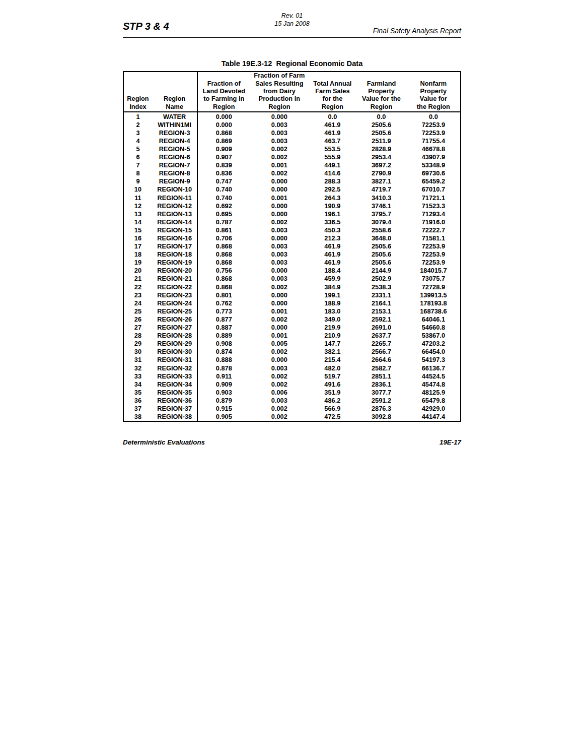STP 3 & 4
Rev. 01
15 Jan 2008
Final Safety Analysis Report
Table 19E.3-12 Regional Economic Data
| | | | Fraction of Farm | | | |
| --- | --- | --- | --- | --- | --- | --- |
| | | Fraction of | Sales Resulting | Total Annual | Farmland | Nonfarm |
| | | Land Devoted | from Dairy | Farm Sales | Property | Property |
| Region | Region | to Farming in | Production in | for the | Value for the | Value for |
| Index | Name | Region | Region | Region | Region | the Region |
| 1 | WATER | 0.000 | 0.000 | 0.0 | 0.0 | 0.0 |
| 2 | WITHIN1MI | 0.000 | 0.003 | 461.9 | 2505.6 | 72253.9 |
| 3 | REGION-3 | 0.868 | 0.003 | 461.9 | 2505.6 | 72253.9 |
| 4 | REGION-4 | 0.869 | 0.003 | 463.7 | 2511.9 | 71755.4 |
| 5 | REGION-5 | 0.909 | 0.002 | 553.5 | 2828.9 | 46678.8 |
| 6 | REGION-6 | 0.907 | 0.002 | 555.9 | 2953.4 | 43907.9 |
| 7 | REGION-7 | 0.839 | 0.001 | 449.1 | 3697.2 | 53348.9 |
| 8 | REGION-8 | 0.836 | 0.002 | 414.6 | 2790.9 | 69730.6 |
| 9 | REGION-9 | 0.747 | 0.000 | 288.3 | 3827.1 | 65459.2 |
| 10 | REGION-10 | 0.740 | 0.000 | 292.5 | 4719.7 | 67010.7 |
| 11 | REGION-11 | 0.740 | 0.001 | 264.3 | 3410.3 | 71721.1 |
| 12 | REGION-12 | 0.692 | 0.000 | 190.9 | 3746.1 | 71523.3 |
| 13 | REGION-13 | 0.695 | 0.000 | 196.1 | 3795.7 | 71293.4 |
| 14 | REGION-14 | 0.787 | 0.002 | 336.5 | 3079.4 | 71916.0 |
| 15 | REGION-15 | 0.861 | 0.003 | 450.3 | 2558.6 | 72222.7 |
| 16 | REGION-16 | 0.706 | 0.000 | 212.3 | 3648.0 | 71581.1 |
| 17 | REGION-17 | 0.868 | 0.003 | 461.9 | 2505.6 | 72253.9 |
| 18 | REGION-18 | 0.868 | 0.003 | 461.9 | 2505.6 | 72253.9 |
| 19 | REGION-19 | 0.868 | 0.003 | 461.9 | 2505.6 | 72253.9 |
| 20 | REGION-20 | 0.756 | 0.000 | 188.4 | 2144.9 | 184015.7 |
| 21 | REGION-21 | 0.868 | 0.003 | 459.9 | 2502.9 | 73075.7 |
| 22 | REGION-22 | 0.868 | 0.002 | 384.9 | 2538.3 | 72728.9 |
| 23 | REGION-23 | 0.801 | 0.000 | 199.1 | 2331.1 | 139913.5 |
| 24 | REGION-24 | 0.762 | 0.000 | 188.9 | 2164.1 | 178193.8 |
| 25 | REGION-25 | 0.773 | 0.001 | 183.0 | 2153.1 | 168738.6 |
| 26 | REGION-26 | 0.877 | 0.002 | 349.0 | 2592.1 | 64046.1 |
| 27 | REGION-27 | 0.887 | 0.000 | 219.9 | 2691.0 | 54660.8 |
| 28 | REGION-28 | 0.889 | 0.001 | 210.9 | 2637.7 | 53867.0 |
| 29 | REGION-29 | 0.908 | 0.005 | 147.7 | 2265.7 | 47203.2 |
| 30 | REGION-30 | 0.874 | 0.002 | 382.1 | 2566.7 | 66454.0 |
| 31 | REGION-31 | 0.888 | 0.000 | 215.4 | 2664.6 | 54197.3 |
| 32 | REGION-32 | 0.878 | 0.003 | 482.0 | 2582.7 | 66136.7 |
| 33 | REGION-33 | 0.911 | 0.002 | 519.7 | 2851.1 | 44524.5 |
| 34 | REGION-34 | 0.909 | 0.002 | 491.6 | 2836.1 | 45474.8 |
| 35 | REGION-35 | 0.903 | 0.006 | 351.9 | 3077.7 | 48125.9 |
| 36 | REGION-36 | 0.879 | 0.003 | 486.2 | 2591.2 | 65479.8 |
| 37 | REGION-37 | 0.915 | 0.002 | 566.9 | 2876.3 | 42929.0 |
| 38 | REGION-38 | 0.905 | 0.002 | 472.5 | 3092.8 | 44147.4 |
Deterministic Evaluations
19E-17